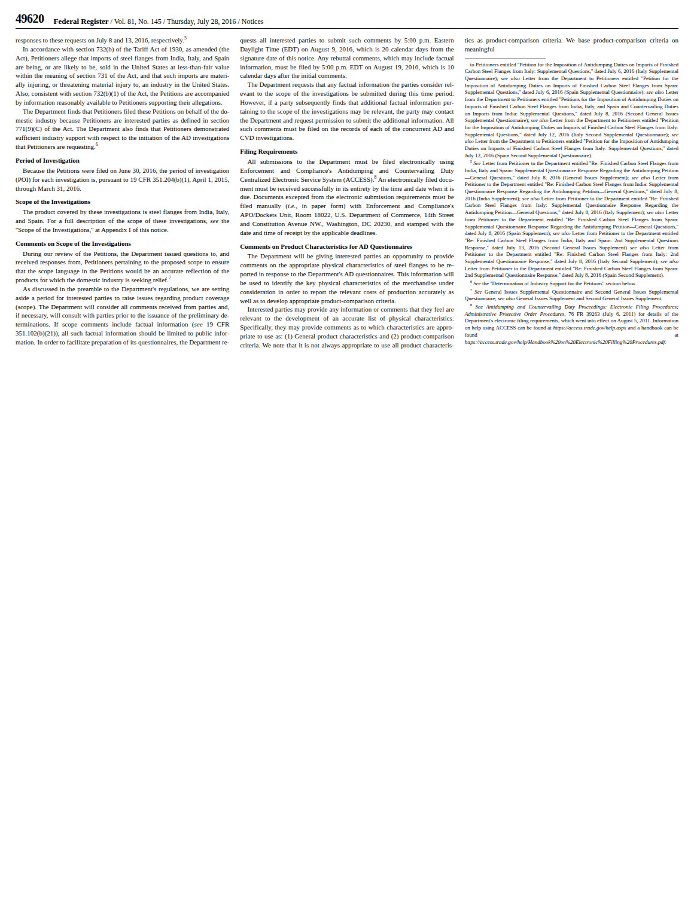49620
Federal Register / Vol. 81, No. 145 / Thursday, July 28, 2016 / Notices
responses to these requests on July 8 and 13, 2016, respectively.5
In accordance with section 732(b) of the Tariff Act of 1930, as amended (the Act), Petitioners allege that imports of steel flanges from India, Italy, and Spain are being, or are likely to be, sold in the United States at less-than-fair value within the meaning of section 731 of the Act, and that such imports are materially injuring, or threatening material injury to, an industry in the United States. Also, consistent with section 732(b)(1) of the Act, the Petitions are accompanied by information reasonably available to Petitioners supporting their allegations.
The Department finds that Petitioners filed these Petitions on behalf of the domestic industry because Petitioners are interested parties as defined in section 771(9)(C) of the Act. The Department also finds that Petitioners demonstrated sufficient industry support with respect to the initiation of the AD investigations that Petitioners are requesting.6
Period of Investigation
Because the Petitions were filed on June 30, 2016, the period of investigation (POI) for each investigation is, pursuant to 19 CFR 351.204(b)(1), April 1, 2015, through March 31, 2016.
Scope of the Investigations
The product covered by these investigations is steel flanges from India, Italy, and Spain. For a full description of the scope of these investigations, see the ''Scope of the Investigations,'' at Appendix I of this notice.
Comments on Scope of the Investigations
During our review of the Petitions, the Department issued questions to, and received responses from, Petitioners pertaining to the proposed scope to ensure that the scope language in the Petitions would be an accurate reflection of the products for which the domestic industry is seeking relief.7
As discussed in the preamble to the Department's regulations, we are setting aside a period for interested parties to raise issues regarding product coverage (scope). The Department will consider all comments received from parties and, if necessary, will consult with parties prior to the issuance of the preliminary determinations. If scope comments include factual information (see 19 CFR 351.102(b)(21)), all such factual information should be limited to public information. In order to facilitate preparation of its questionnaires, the Department requests all interested parties to submit such comments by 5:00 p.m. Eastern Daylight Time (EDT) on August 9, 2016, which is 20 calendar days from the signature date of this notice. Any rebuttal comments, which may include factual information, must be filed by 5:00 p.m. EDT on August 19, 2016, which is 10 calendar days after the initial comments.
The Department requests that any factual information the parties consider relevant to the scope of the investigations be submitted during this time period. However, if a party subsequently finds that additional factual information pertaining to the scope of the investigations may be relevant, the party may contact the Department and request permission to submit the additional information. All such comments must be filed on the records of each of the concurrent AD and CVD investigations.
Filing Requirements
All submissions to the Department must be filed electronically using Enforcement and Compliance's Antidumping and Countervailing Duty Centralized Electronic Service System (ACCESS).8 An electronically filed document must be received successfully in its entirety by the time and date when it is due. Documents excepted from the electronic submission requirements must be filed manually (i.e., in paper form) with Enforcement and Compliance's APO/Dockets Unit, Room 18022, U.S. Department of Commerce, 14th Street and Constitution Avenue NW., Washington, DC 20230, and stamped with the date and time of receipt by the applicable deadlines.
Comments on Product Characteristics for AD Questionnaires
The Department will be giving interested parties an opportunity to provide comments on the appropriate physical characteristics of steel flanges to be reported in response to the Department's AD questionnaires. This information will be used to identify the key physical characteristics of the merchandise under consideration in order to report the relevant costs of production accurately as well as to develop appropriate product-comparison criteria.
Interested parties may provide any information or comments that they feel are relevant to the development of an accurate list of physical characteristics. Specifically, they may provide comments as to which characteristics are appropriate to use as: (1) General product characteristics and (2) product-comparison criteria. We note that it is not always appropriate to use all product characteristics as product-comparison criteria. We base product-comparison criteria on meaningful
to Petitioners entitled ''Petition for the Imposition of Antidumping Duties on Imports of Finished Carbon Steel Flanges from Italy: Supplemental Questions,'' dated July 6, 2016 (Italy Supplemental Questionnaire); see also Letter from the Department to Petitioners entitled ''Petition for the Imposition of Antidumping Duties on Imports of Finished Carbon Steel Flanges from Spain: Supplemental Questions,'' dated July 6, 2016 (Spain Supplemental Questionnaire); see also Letter from the Department to Petitioners entitled ''Petitions for the Imposition of Antidumping Duties on Imports of Finished Carbon Steel Flanges from India, Italy, and Spain and Countervailing Duties on Imports from India: Supplemental Questions,'' dated July 8, 2016 (Second General Issues Supplemental Questionnaire); see also Letter from the Department to Petitioners entitled ''Petition for the Imposition of Antidumping Duties on Imports of Finished Carbon Steel Flanges from Italy: Supplemental Questions,'' dated July 12, 2016 (Italy Second Supplemental Questionnaire); see also Letter from the Department to Petitioners entitled ''Petition for the Imposition of Antidumping Duties on Imports of Finished Carbon Steel Flanges from Italy: Supplemental Questions,'' dated July 12, 2016 (Spain Second Supplemental Questionnaire).
5 See Letter from Petitioner to the Department entitled ''Re: Finished Carbon Steel Flanges from India, Italy and Spain: Supplemental Questionnaire Response Regarding the Antidumping Petition—General Questions,'' dated July 8, 2016 (General Issues Supplement); see also Letter from Petitioner to the Department entitled ''Re: Finished Carbon Steel Flanges from India: Supplemental Questionnaire Response Regarding the Antidumping Petition—General Questions,'' dated July 8, 2016 (India Supplement); see also Letter from Petitioner to the Department entitled ''Re: Finished Carbon Steel Flanges from Italy: Supplemental Questionnaire Response Regarding the Antidumping Petition—General Questions,'' dated July 8, 2016 (Italy Supplement); see also Letter from Petitioner to the Department entitled ''Re: Finished Carbon Steel Flanges from Spain: Supplemental Questionnaire Response Regarding the Antidumping Petition—General Questions,'' dated July 8, 2016 (Spain Supplement); see also Letter from Petitioner to the Department entitled ''Re: Finished Carbon Steel Flanges from India, Italy and Spain: 2nd Supplemental Questions Response,'' dated July 13, 2016 (Second General Issues Supplement) see also Letter from Petitioner to the Department entitled ''Re: Finished Carbon Steel Flanges from Italy: 2nd Supplemental Questionnaire Response,'' dated July 8, 2016 (Italy Second Supplement); see also Letter from Petitioner to the Department entitled ''Re: Finished Carbon Steel Flanges from Spain: 2nd Supplemental Questionnaire Response,'' dated July 8, 2016 (Spain Second Supplement).
6 See the ''Determination of Industry Support for the Petitions'' section below.
7 See General Issues Supplemental Questionnaire and Second General Issues Supplemental Questionnaire; see also General Issues Supplement and Second General Issues Supplement.
8 See Antidumping and Countervailing Duty Proceedings: Electronic Filing Procedures; Administrative Protective Order Procedures, 76 FR 39263 (July 6, 2011) for details of the Department's electronic filing requirements, which went into effect on August 5, 2011. Information on help using ACCESS can be found at https://access.trade.gov/help.aspx and a handbook can be found at https://access.trade.gov/help/Handbook%20on%20Electronic%20Filling%20Procedures.pdf.